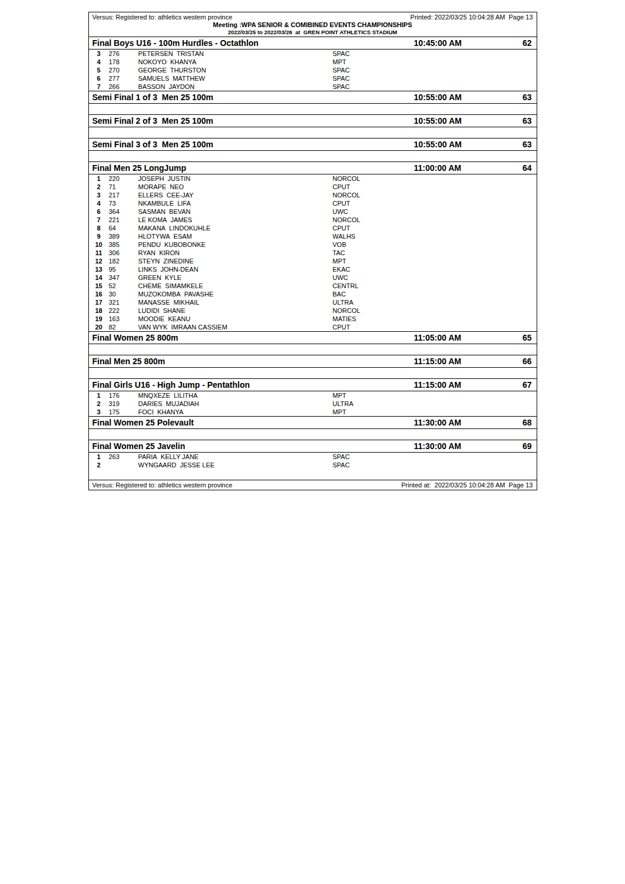Versus: Registered to: athletics western province Printed: 2022/03/25 10:04:28 AM Page 13
Meeting :WPA SENIOR & COMIBINED EVENTS CHAMPIONSHIPS
2022/03/25 to 2022/03/26 at GREN POINT ATHLETICS STADIUM
Final Boys U16 - 100m Hurdles - Octathlon 10:45:00 AM 62
| 3 | 276 | PETERSEN TRISTAN | SPAC |
| 4 | 178 | NOKOYO KHANYA | MPT |
| 5 | 270 | GEORGE THURSTON | SPAC |
| 6 | 277 | SAMUELS MATTHEW | SPAC |
| 7 | 266 | BASSON JAYDON | SPAC |
Semi Final 1 of 3 Men 25 100m 10:55:00 AM 63
Semi Final 2 of 3 Men 25 100m 10:55:00 AM 63
Semi Final 3 of 3 Men 25 100m 10:55:00 AM 63
Final Men 25 LongJump 11:00:00 AM 64
| 1 | 220 | JOSEPH JUSTIN | NORCOL |
| 2 | 71 | MORAPE NEO | CPUT |
| 3 | 217 | ELLERS CEE-JAY | NORCOL |
| 4 | 73 | NKAMBULE LIFA | CPUT |
| 6 | 364 | SASMAN BEVAN | UWC |
| 7 | 221 | LE KOMA JAMES | NORCOL |
| 8 | 64 | MAKANA LINDOKUHLE | CPUT |
| 9 | 389 | HLOTYWA ESAM | WALHS |
| 10 | 385 | PENDU KUBOBONKE | VOB |
| 11 | 306 | RYAN KIRON | TAC |
| 12 | 182 | STEYN ZINEDINE | MPT |
| 13 | 95 | LINKS JOHN-DEAN | EKAC |
| 14 | 347 | GREEN KYLE | UWC |
| 15 | 52 | CHEME SIMAMKELE | CENTRL |
| 16 | 30 | MUZOKOMBA PAVASHE | BAC |
| 17 | 321 | MANASSE MIKHAIL | ULTRA |
| 18 | 222 | LUDIDI SHANE | NORCOL |
| 19 | 163 | MOODIE KEANU | MATIES |
| 20 | 82 | VAN WYK IMRAAN CASSIEM | CPUT |
Final Women 25 800m 11:05:00 AM 65
Final Men 25 800m 11:15:00 AM 66
Final Girls U16 - High Jump - Pentathlon 11:15:00 AM 67
| 1 | 176 | MNQXEZE LILITHA | MPT |
| 2 | 319 | DARIES MUJADIAH | ULTRA |
| 3 | 175 | FOCI KHANYA | MPT |
Final Women 25 Polevault 11:30:00 AM 68
Final Women 25 Javelin 11:30:00 AM 69
| 1 | 263 | PARIA KELLY JANE | SPAC |
| 2 | | WYNGAARD JESSE LEE | SPAC |
Versus: Registered to: athletics western province Printed at: 2022/03/25 10:04:28 AM Page 13